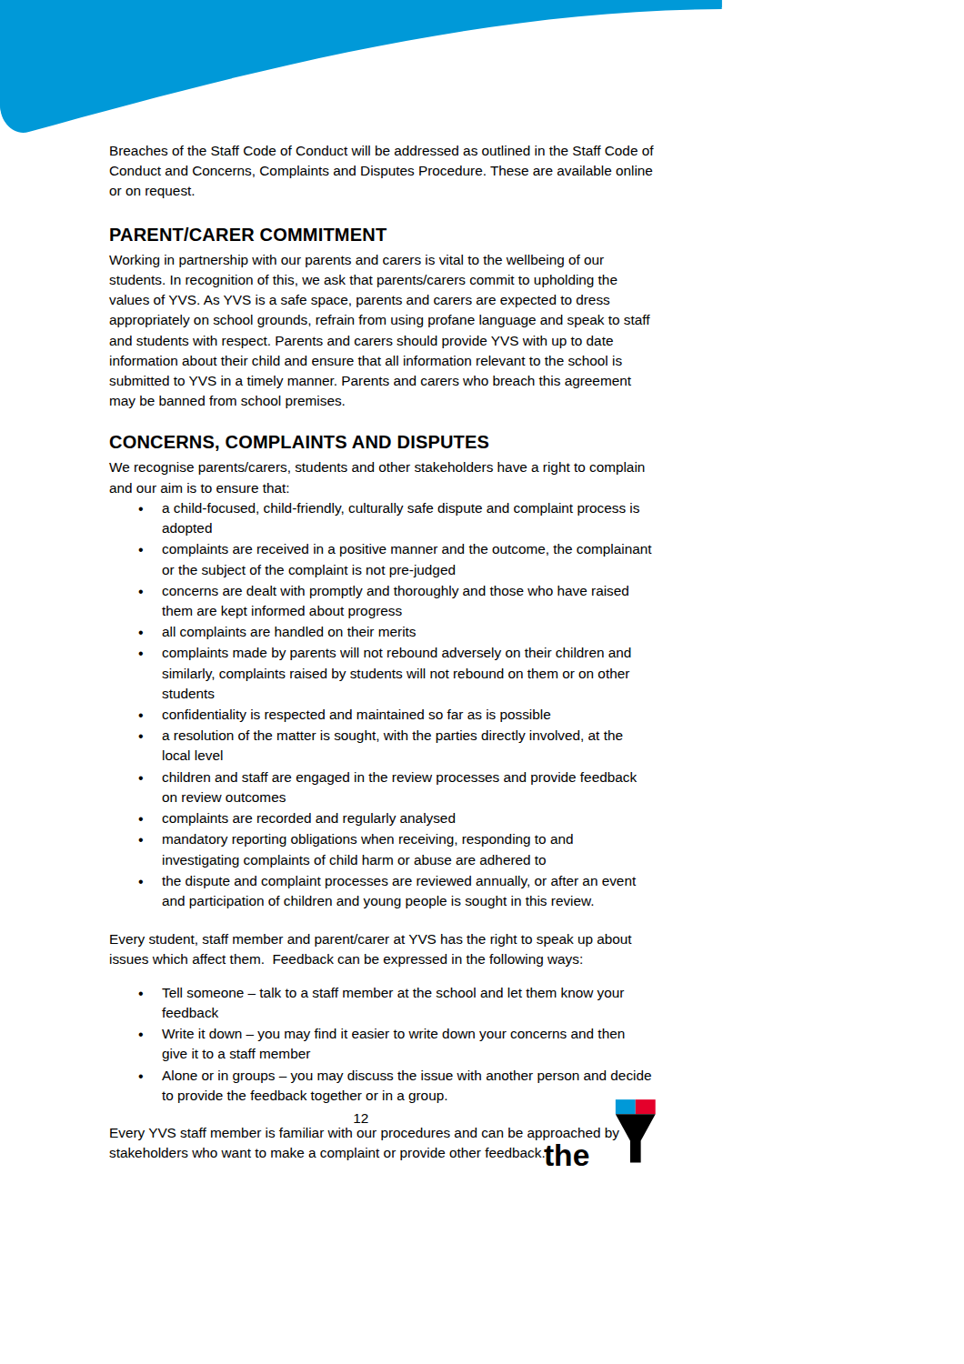Breaches of the Staff Code of Conduct will be addressed as outlined in the Staff Code of Conduct and Concerns, Complaints and Disputes Procedure. These are available online or on request.
PARENT/CARER COMMITMENT
Working in partnership with our parents and carers is vital to the wellbeing of our students. In recognition of this, we ask that parents/carers commit to upholding the values of YVS. As YVS is a safe space, parents and carers are expected to dress appropriately on school grounds, refrain from using profane language and speak to staff and students with respect. Parents and carers should provide YVS with up to date information about their child and ensure that all information relevant to the school is submitted to YVS in a timely manner. Parents and carers who breach this agreement may be banned from school premises.
CONCERNS, COMPLAINTS AND DISPUTES
We recognise parents/carers, students and other stakeholders have a right to complain and our aim is to ensure that:
a child-focused, child-friendly, culturally safe dispute and complaint process is adopted
complaints are received in a positive manner and the outcome, the complainant or the subject of the complaint is not pre-judged
concerns are dealt with promptly and thoroughly and those who have raised them are kept informed about progress
all complaints are handled on their merits
complaints made by parents will not rebound adversely on their children and similarly, complaints raised by students will not rebound on them or on other students
confidentiality is respected and maintained so far as is possible
a resolution of the matter is sought, with the parties directly involved, at the local level
children and staff are engaged in the review processes and provide feedback on review outcomes
complaints are recorded and regularly analysed
mandatory reporting obligations when receiving, responding to and investigating complaints of child harm or abuse are adhered to
the dispute and complaint processes are reviewed annually, or after an event and participation of children and young people is sought in this review.
Every student, staff member and parent/carer at YVS has the right to speak up about issues which affect them. Feedback can be expressed in the following ways:
Tell someone – talk to a staff member at the school and let them know your feedback
Write it down – you may find it easier to write down your concerns and then give it to a staff member
Alone or in groups – you may discuss the issue with another person and decide to provide the feedback together or in a group.
Every YVS staff member is familiar with our procedures and can be approached by stakeholders who want to make a complaint or provide other feedback.
12
the